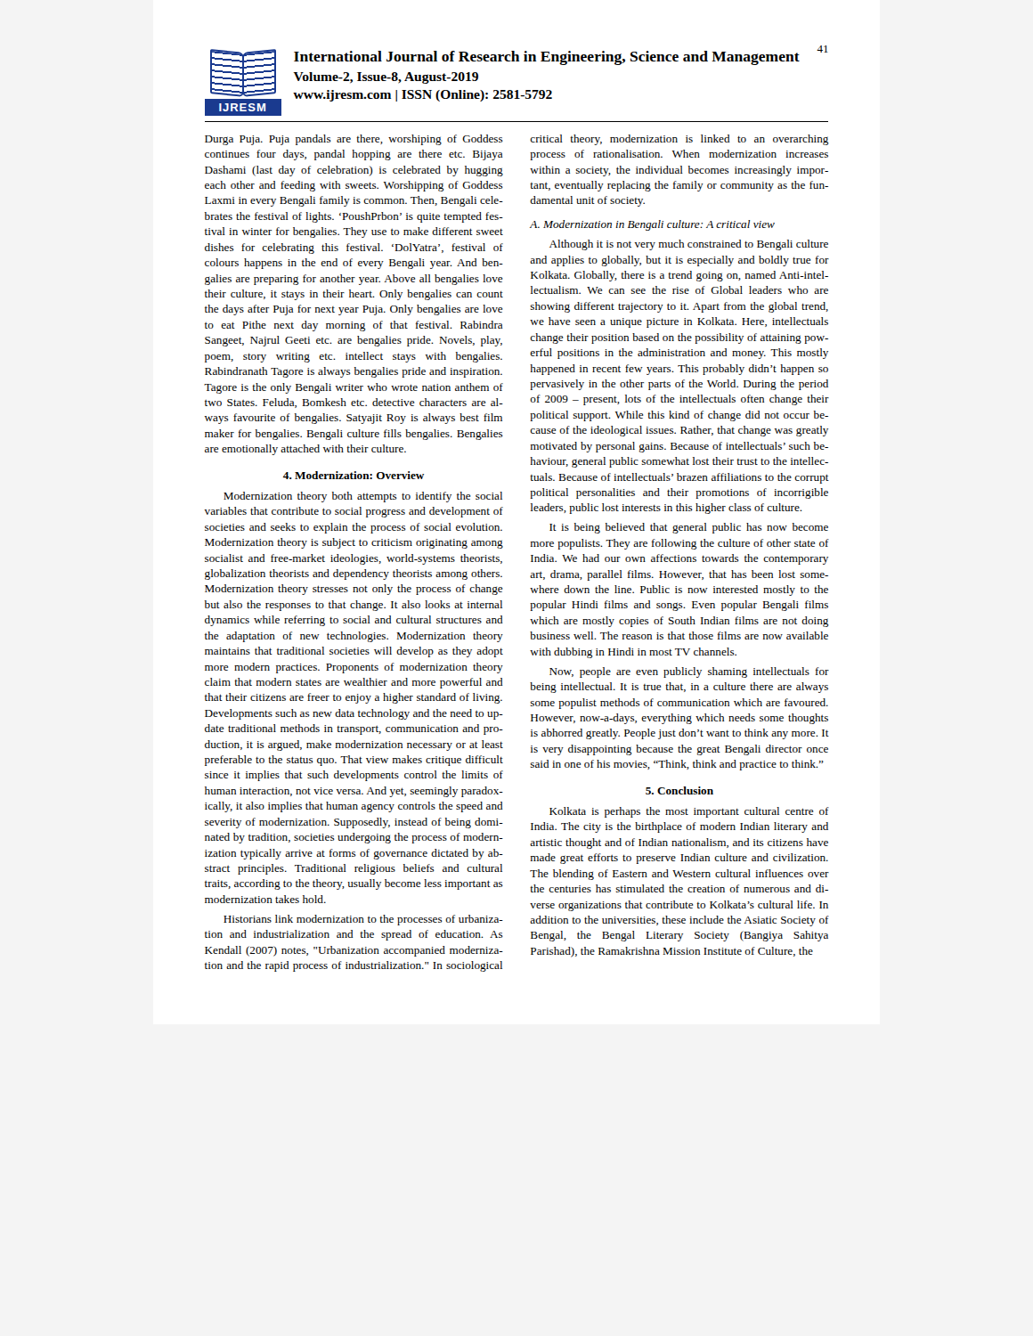41
IJRESM
International Journal of Research in Engineering, Science and Management
Volume-2, Issue-8, August-2019
www.ijresm.com | ISSN (Online): 2581-5792
Durga Puja. Puja pandals are there, worshiping of Goddess continues four days, pandal hopping are there etc. Bijaya Dashami (last day of celebration) is celebrated by hugging each other and feeding with sweets. Worshipping of Goddess Laxmi in every Bengali family is common. Then, Bengali celebrates the festival of lights. ‘PoushPrbon’ is quite tempted festival in winter for bengalies. They use to make different sweet dishes for celebrating this festival. ‘DolYatra’, festival of colours happens in the end of every Bengali year. And bengalies are preparing for another year. Above all bengalies love their culture, it stays in their heart. Only bengalies can count the days after Puja for next year Puja. Only bengalies are love to eat Pithe next day morning of that festival. Rabindra Sangeet, Najrul Geeti etc. are bengalies pride. Novels, play, poem, story writing etc. intellect stays with bengalies. Rabindranath Tagore is always bengalies pride and inspiration. Tagore is the only Bengali writer who wrote nation anthem of two States. Feluda, Bomkesh etc. detective characters are always favourite of bengalies. Satyajit Roy is always best film maker for bengalies. Bengali culture fills bengalies. Bengalies are emotionally attached with their culture.
4. Modernization: Overview
Modernization theory both attempts to identify the social variables that contribute to social progress and development of societies and seeks to explain the process of social evolution. Modernization theory is subject to criticism originating among socialist and free-market ideologies, world-systems theorists, globalization theorists and dependency theorists among others. Modernization theory stresses not only the process of change but also the responses to that change. It also looks at internal dynamics while referring to social and cultural structures and the adaptation of new technologies. Modernization theory maintains that traditional societies will develop as they adopt more modern practices. Proponents of modernization theory claim that modern states are wealthier and more powerful and that their citizens are freer to enjoy a higher standard of living. Developments such as new data technology and the need to update traditional methods in transport, communication and production, it is argued, make modernization necessary or at least preferable to the status quo. That view makes critique difficult since it implies that such developments control the limits of human interaction, not vice versa. And yet, seemingly paradoxically, it also implies that human agency controls the speed and severity of modernization. Supposedly, instead of being dominated by tradition, societies undergoing the process of modernization typically arrive at forms of governance dictated by abstract principles. Traditional religious beliefs and cultural traits, according to the theory, usually become less important as modernization takes hold.
Historians link modernization to the processes of urbanization and industrialization and the spread of education. As Kendall (2007) notes, "Urbanization accompanied modernization and the rapid process of industrialization." In sociological critical theory, modernization is linked to an overarching process of rationalisation. When modernization increases within a society, the individual becomes increasingly important, eventually replacing the family or community as the fundamental unit of society.
A. Modernization in Bengali culture: A critical view
Although it is not very much constrained to Bengali culture and applies to globally, but it is especially and boldly true for Kolkata. Globally, there is a trend going on, named Anti-intellectualism. We can see the rise of Global leaders who are showing different trajectory to it. Apart from the global trend, we have seen a unique picture in Kolkata. Here, intellectuals change their position based on the possibility of attaining powerful positions in the administration and money. This mostly happened in recent few years. This probably didn’t happen so pervasively in the other parts of the World. During the period of 2009 – present, lots of the intellectuals often change their political support. While this kind of change did not occur because of the ideological issues. Rather, that change was greatly motivated by personal gains. Because of intellectuals’ such behaviour, general public somewhat lost their trust to the intellectuals. Because of intellectuals’ brazen affiliations to the corrupt political personalities and their promotions of incorrigible leaders, public lost interests in this higher class of culture.
It is being believed that general public has now become more populists. They are following the culture of other state of India. We had our own affections towards the contemporary art, drama, parallel films. However, that has been lost somewhere down the line. Public is now interested mostly to the popular Hindi films and songs. Even popular Bengali films which are mostly copies of South Indian films are not doing business well. The reason is that those films are now available with dubbing in Hindi in most TV channels.
Now, people are even publicly shaming intellectuals for being intellectual. It is true that, in a culture there are always some populist methods of communication which are favoured. However, now-a-days, everything which needs some thoughts is abhorred greatly. People just don’t want to think any more. It is very disappointing because the great Bengali director once said in one of his movies, “Think, think and practice to think.”
5. Conclusion
Kolkata is perhaps the most important cultural centre of India. The city is the birthplace of modern Indian literary and artistic thought and of Indian nationalism, and its citizens have made great efforts to preserve Indian culture and civilization. The blending of Eastern and Western cultural influences over the centuries has stimulated the creation of numerous and diverse organizations that contribute to Kolkata’s cultural life. In addition to the universities, these include the Asiatic Society of Bengal, the Bengal Literary Society (Bangiya Sahitya Parishad), the Ramakrishna Mission Institute of Culture, the